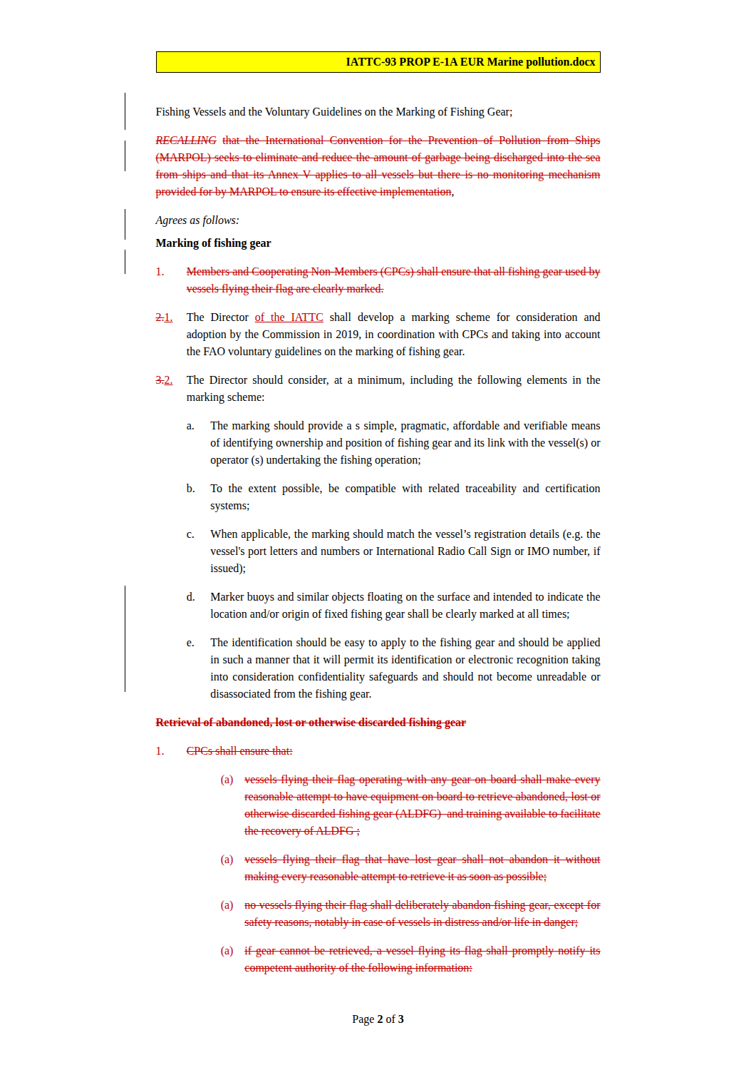IATTC-93 PROP E-1A EUR Marine pollution.docx
Fishing Vessels and the Voluntary Guidelines on the Marking of Fishing Gear;
RECALLING that the International Convention for the Prevention of Pollution from Ships (MARPOL) seeks to eliminate and reduce the amount of garbage being discharged into the sea from ships and that its Annex V applies to all vessels but there is no monitoring mechanism provided for by MARPOL to ensure its effective implementation,
Agrees as follows:
Marking of fishing gear
1. Members and Cooperating Non-Members (CPCs) shall ensure that all fishing gear used by vessels flying their flag are clearly marked.
2. 1. The Director of the IATTC shall develop a marking scheme for consideration and adoption by the Commission in 2019, in coordination with CPCs and taking into account the FAO voluntary guidelines on the marking of fishing gear.
3. 2. The Director should consider, at a minimum, including the following elements in the marking scheme:
a. The marking should provide a s simple, pragmatic, affordable and verifiable means of identifying ownership and position of fishing gear and its link with the vessel(s) or operator (s) undertaking the fishing operation;
b. To the extent possible, be compatible with related traceability and certification systems;
c. When applicable, the marking should match the vessel’s registration details (e.g. the vessel's port letters and numbers or International Radio Call Sign or IMO number, if issued);
d. Marker buoys and similar objects floating on the surface and intended to indicate the location and/or origin of fixed fishing gear shall be clearly marked at all times;
e. The identification should be easy to apply to the fishing gear and should be applied in such a manner that it will permit its identification or electronic recognition taking into consideration confidentiality safeguards and should not become unreadable or disassociated from the fishing gear.
Retrieval of abandoned, lost or otherwise discarded fishing gear
1. CPCs shall ensure that:
(a) vessels flying their flag operating with any gear on board shall make every reasonable attempt to have equipment on board to retrieve abandoned, lost or otherwise discarded fishing gear (ALDFG) and training available to facilitate the recovery of ALDFG ;
(a) vessels flying their flag that have lost gear shall not abandon it without making every reasonable attempt to retrieve it as soon as possible;
(a) no vessels flying their flag shall deliberately abandon fishing gear, except for safety reasons, notably in case of vessels in distress and/or life in danger;
(a) if gear cannot be retrieved, a vessel flying its flag shall promptly notify its competent authority of the following information:
Page 2 of 3